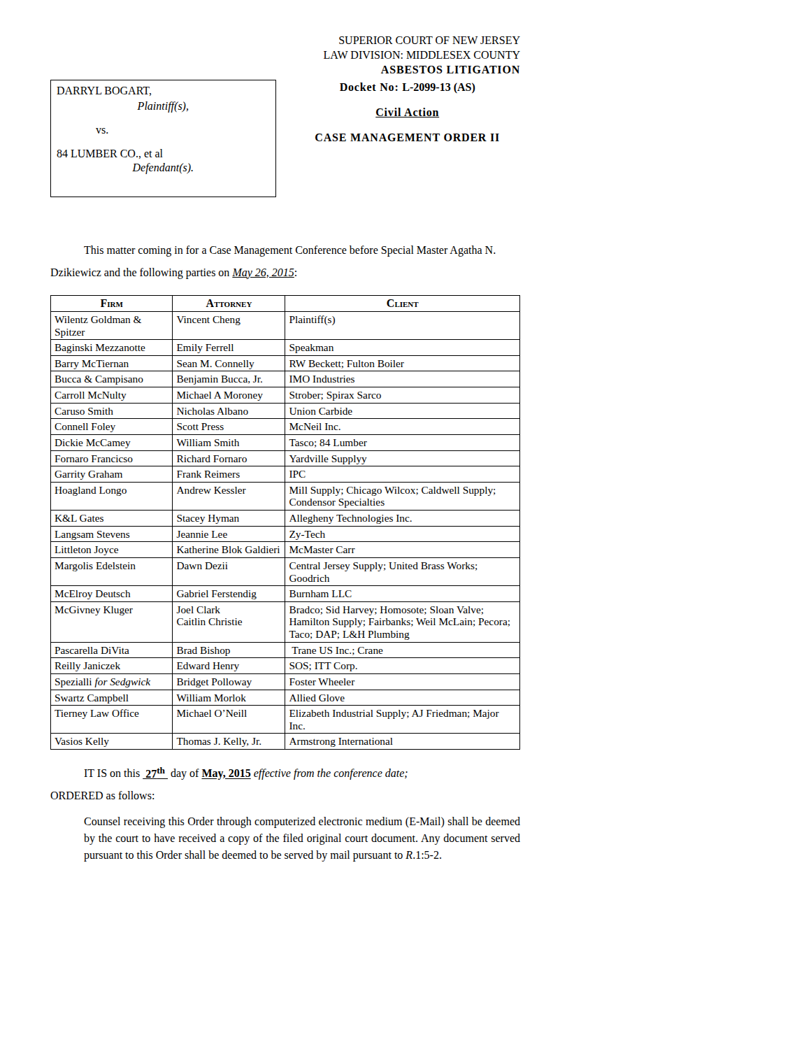SUPERIOR COURT OF NEW JERSEY
LAW DIVISION: MIDDLESEX COUNTY
ASBESTOS LITIGATION
DARRYL BOGART,
Plaintiff(s),
vs.
84 LUMBER CO., et al
Defendant(s).
Docket No: L-2099-13 (AS)
Civil Action
CASE MANAGEMENT ORDER II
This matter coming in for a Case Management Conference before Special Master Agatha N. Dzikiewicz and the following parties on May 26, 2015:
| Firm | Attorney | Client |
| --- | --- | --- |
| Wilentz Goldman & Spitzer | Vincent Cheng | Plaintiff(s) |
| Baginski Mezzanotte | Emily Ferrell | Speakman |
| Barry McTiernan | Sean M. Connelly | RW Beckett; Fulton Boiler |
| Bucca & Campisano | Benjamin Bucca, Jr. | IMO Industries |
| Carroll McNulty | Michael A Moroney | Strober; Spirax Sarco |
| Caruso Smith | Nicholas Albano | Union Carbide |
| Connell Foley | Scott Press | McNeil Inc. |
| Dickie McCamey | William Smith | Tasco; 84 Lumber |
| Fornaro Francicso | Richard Fornaro | Yardville Supplyy |
| Garrity Graham | Frank Reimers | IPC |
| Hoagland Longo | Andrew Kessler | Mill Supply; Chicago Wilcox; Caldwell Supply; Condensor Specialties |
| K&L Gates | Stacey Hyman | Allegheny Technologies Inc. |
| Langsam Stevens | Jeannie Lee | Zy-Tech |
| Littleton Joyce | Katherine Blok Galdieri | McMaster Carr |
| Margolis Edelstein | Dawn Dezii | Central Jersey Supply; United Brass Works; Goodrich |
| McElroy Deutsch | Gabriel Ferstendig | Burnham LLC |
| McGivney Kluger | Joel Clark Caitlin Christie | Bradco; Sid Harvey; Homosote; Sloan Valve; Hamilton Supply; Fairbanks; Weil McLain; Pecora; Taco; DAP; L&H Plumbing |
| Pascarella DiVita | Brad Bishop | Trane US Inc.; Crane |
| Reilly Janiczek | Edward Henry | SOS; ITT Corp. |
| Spezialli for Sedgwick | Bridget Polloway | Foster Wheeler |
| Swartz Campbell | William Morlok | Allied Glove |
| Tierney Law Office | Michael O’Neill | Elizabeth Industrial Supply; AJ Friedman; Major Inc. |
| Vasios Kelly | Thomas J. Kelly, Jr. | Armstrong International |
IT IS on this 27th day of May, 2015 effective from the conference date;
ORDERED as follows:
Counsel receiving this Order through computerized electronic medium (E-Mail) shall be deemed by the court to have received a copy of the filed original court document. Any document served pursuant to this Order shall be deemed to be served by mail pursuant to R.1:5-2.